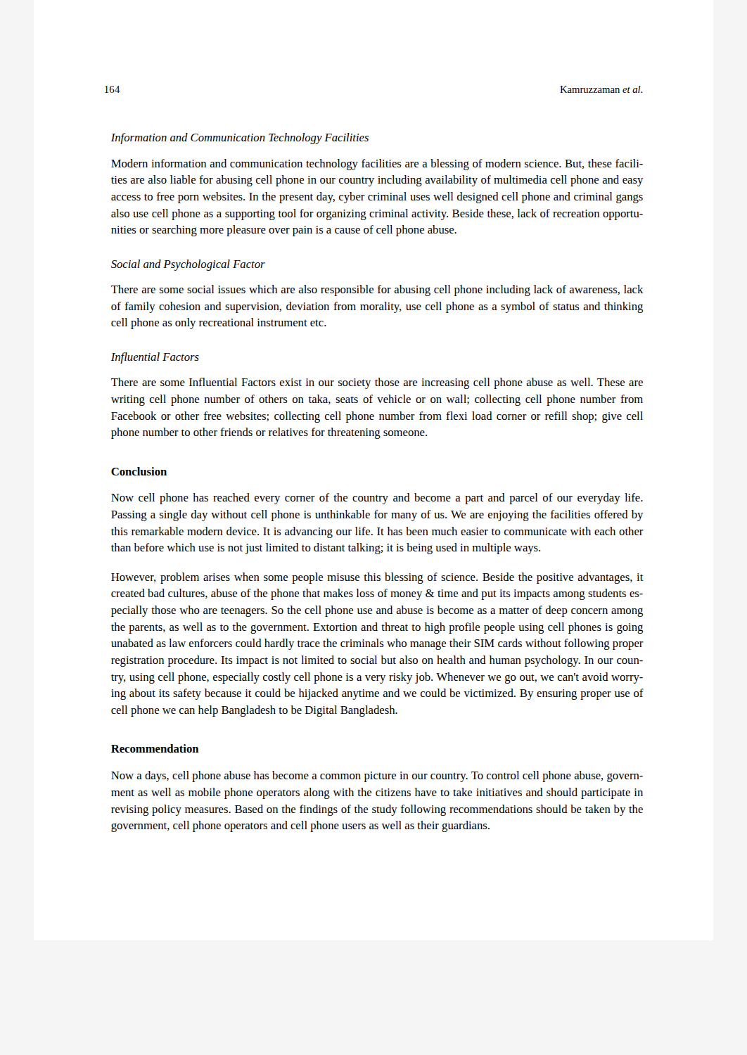164 Kamruzzaman et al.
Information and Communication Technology Facilities
Modern information and communication technology facilities are a blessing of modern science. But, these facilities are also liable for abusing cell phone in our country including availability of multimedia cell phone and easy access to free porn websites. In the present day, cyber criminal uses well designed cell phone and criminal gangs also use cell phone as a supporting tool for organizing criminal activity. Beside these, lack of recreation opportunities or searching more pleasure over pain is a cause of cell phone abuse.
Social and Psychological Factor
There are some social issues which are also responsible for abusing cell phone including lack of awareness, lack of family cohesion and supervision, deviation from morality, use cell phone as a symbol of status and thinking cell phone as only recreational instrument etc.
Influential Factors
There are some Influential Factors exist in our society those are increasing cell phone abuse as well. These are writing cell phone number of others on taka, seats of vehicle or on wall; collecting cell phone number from Facebook or other free websites; collecting cell phone number from flexi load corner or refill shop; give cell phone number to other friends or relatives for threatening someone.
Conclusion
Now cell phone has reached every corner of the country and become a part and parcel of our everyday life. Passing a single day without cell phone is unthinkable for many of us. We are enjoying the facilities offered by this remarkable modern device. It is advancing our life. It has been much easier to communicate with each other than before which use is not just limited to distant talking; it is being used in multiple ways.
However, problem arises when some people misuse this blessing of science. Beside the positive advantages, it created bad cultures, abuse of the phone that makes loss of money & time and put its impacts among students especially those who are teenagers. So the cell phone use and abuse is become as a matter of deep concern among the parents, as well as to the government. Extortion and threat to high profile people using cell phones is going unabated as law enforcers could hardly trace the criminals who manage their SIM cards without following proper registration procedure. Its impact is not limited to social but also on health and human psychology. In our country, using cell phone, especially costly cell phone is a very risky job. Whenever we go out, we can't avoid worrying about its safety because it could be hijacked anytime and we could be victimized. By ensuring proper use of cell phone we can help Bangladesh to be Digital Bangladesh.
Recommendation
Now a days, cell phone abuse has become a common picture in our country. To control cell phone abuse, government as well as mobile phone operators along with the citizens have to take initiatives and should participate in revising policy measures. Based on the findings of the study following recommendations should be taken by the government, cell phone operators and cell phone users as well as their guardians.